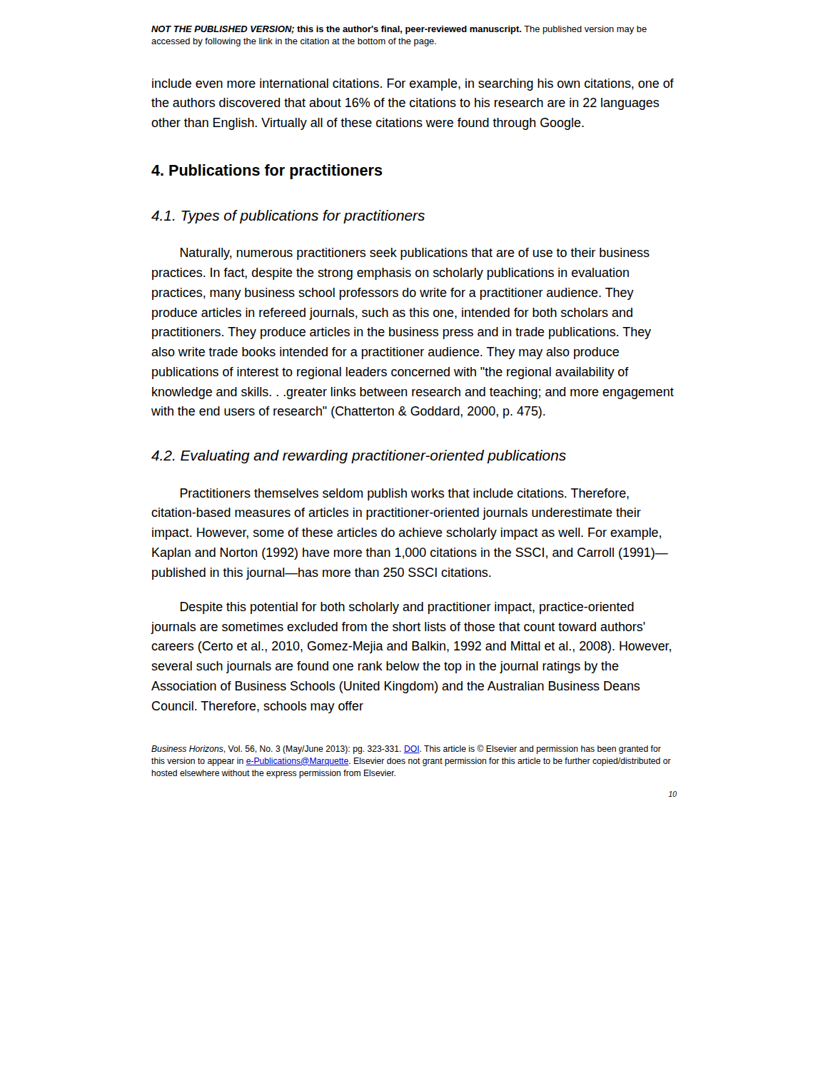NOT THE PUBLISHED VERSION; this is the author's final, peer-reviewed manuscript. The published version may be accessed by following the link in the citation at the bottom of the page.
include even more international citations. For example, in searching his own citations, one of the authors discovered that about 16% of the citations to his research are in 22 languages other than English. Virtually all of these citations were found through Google.
4. Publications for practitioners
4.1. Types of publications for practitioners
Naturally, numerous practitioners seek publications that are of use to their business practices. In fact, despite the strong emphasis on scholarly publications in evaluation practices, many business school professors do write for a practitioner audience. They produce articles in refereed journals, such as this one, intended for both scholars and practitioners. They produce articles in the business press and in trade publications. They also write trade books intended for a practitioner audience. They may also produce publications of interest to regional leaders concerned with "the regional availability of knowledge and skills. . .greater links between research and teaching; and more engagement with the end users of research" (Chatterton & Goddard, 2000, p. 475).
4.2. Evaluating and rewarding practitioner-oriented publications
Practitioners themselves seldom publish works that include citations. Therefore, citation-based measures of articles in practitioner-oriented journals underestimate their impact. However, some of these articles do achieve scholarly impact as well. For example, Kaplan and Norton (1992) have more than 1,000 citations in the SSCI, and Carroll (1991)—published in this journal—has more than 250 SSCI citations.
Despite this potential for both scholarly and practitioner impact, practice-oriented journals are sometimes excluded from the short lists of those that count toward authors' careers (Certo et al., 2010, Gomez-Mejia and Balkin, 1992 and Mittal et al., 2008). However, several such journals are found one rank below the top in the journal ratings by the Association of Business Schools (United Kingdom) and the Australian Business Deans Council. Therefore, schools may offer
Business Horizons, Vol. 56, No. 3 (May/June 2013): pg. 323-331. DOI. This article is © Elsevier and permission has been granted for this version to appear in e-Publications@Marquette. Elsevier does not grant permission for this article to be further copied/distributed or hosted elsewhere without the express permission from Elsevier.
10